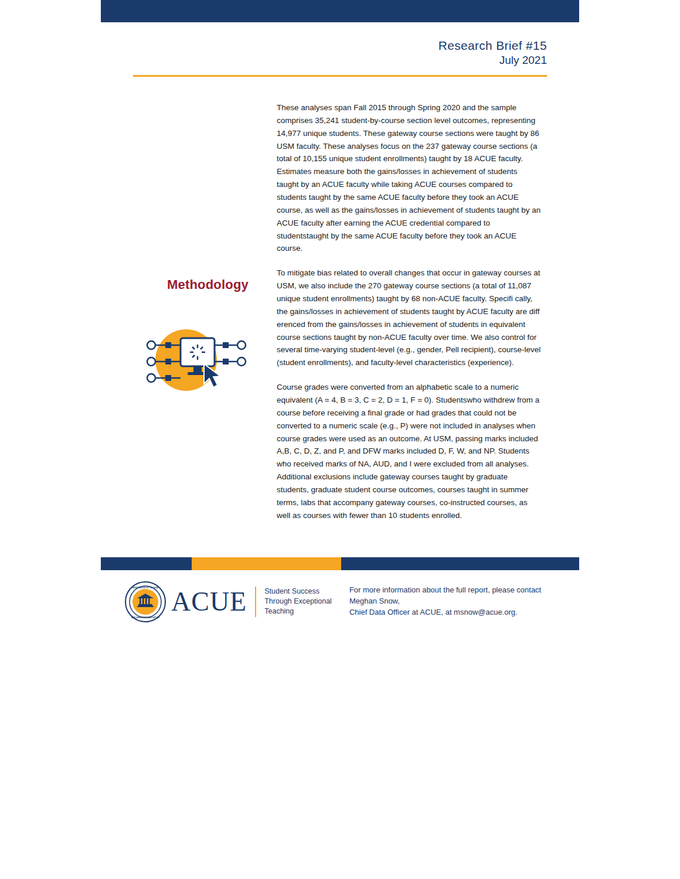Research Brief #15
July 2021
Methodology
These analyses span Fall 2015 through Spring 2020 and the sample comprises 35,241 student-by-course section level outcomes, representing 14,977 unique students. These gateway course sections were taught by 86 USM faculty. These analyses focus on the 237 gateway course sections (a total of 10,155 unique student enrollments) taught by 18 ACUE faculty. Estimates measure both the gains/losses in achievement of students taught by an ACUE faculty while taking ACUE courses compared to students taught by the same ACUE faculty before they took an ACUE course, as well as the gains/losses in achievement of students taught by an ACUE faculty after earning the ACUE credential compared to studentstaught by the same ACUE faculty before they took an ACUE course.
To mitigate bias related to overall changes that occur in gateway courses at USM, we also include the 270 gateway course sections (a total of 11,087 unique student enrollments) taught by 68 non-ACUE faculty. Specifi cally, the gains/losses in achievement of students taught by ACUE faculty are diff erenced from the gains/losses in achievement of students in equivalent course sections taught by non-ACUE faculty over time. We also control for several time-varying student-level (e.g., gender, Pell recipient), course-level (student enrollments), and faculty-level characteristics (experience).
Course grades were converted from an alphabetic scale to a numeric equivalent (A = 4, B = 3, C = 2, D = 1, F = 0). Studentswho withdrew from a course before receiving a final grade or had grades that could not be converted to a numeric scale (e.g., P) were not included in analyses when course grades were used as an outcome. At USM, passing marks included A,B, C, D, Z, and P, and DFW marks included D, F, W, and NP. Students who received marks of NA, AUD, and I were excluded from all analyses. Additional exclusions include gateway courses taught by graduate students, graduate student course outcomes, courses taught in summer terms, labs that accompany gateway courses, co-instructed courses, as well as courses with fewer than 10 students enrolled.
ASSOCIATION OF COLLEGE ASSOCIATION OF COLLEGE AND UNIVERSITY EDUCATORS
ACUE
Student Success
Through Exceptional
Teaching
For more information about the full report, please contact Meghan Snow,
Chief Data Officer at ACUE, at msnow@acue.org.